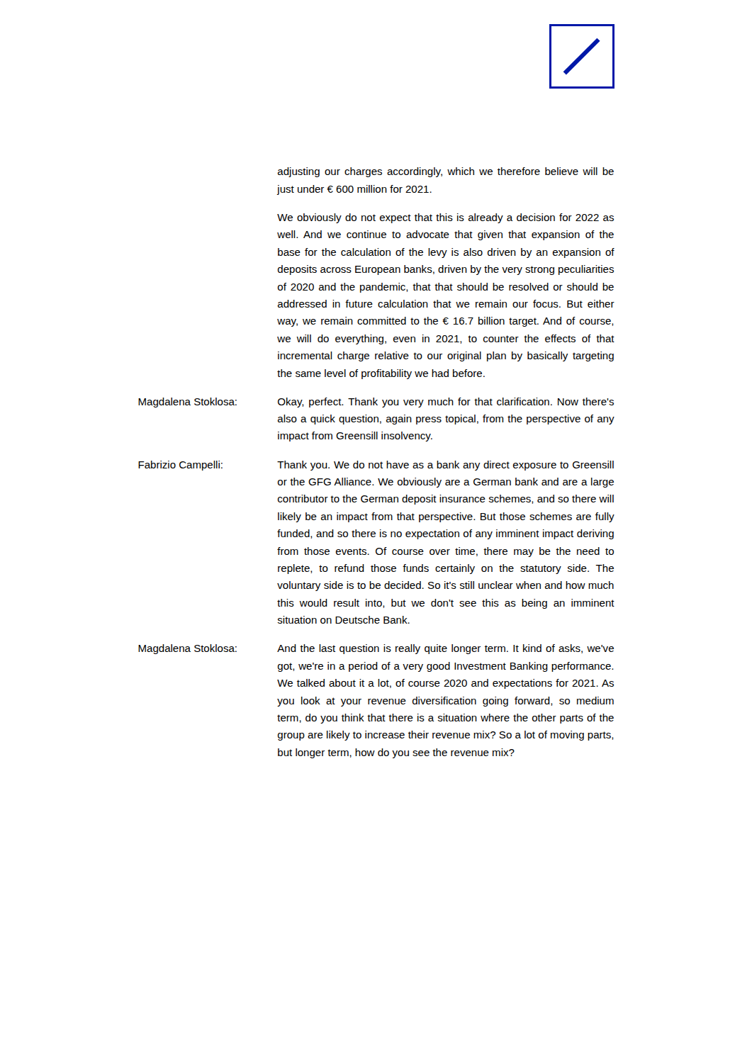| | adjusting our charges accordingly, which we therefore believe will be just under € 600 million for 2021. We obviously do not expect that this is already a decision for 2022 as well. And we continue to advocate that given that expansion of the base for the calculation of the levy is also driven by an expansion of deposits across European banks, driven by the very strong peculiarities of 2020 and the pandemic, that that should be resolved or should be addressed in future calculation that we remain our focus. But either way, we remain committed to the € 16.7 billion target. And of course, we will do everything, even in 2021, to counter the effects of that incremental charge relative to our original plan by basically targeting the same level of profitability we had before. |
| Magdalena Stoklosa: | Okay, perfect. Thank you very much for that clarification. Now there's also a quick question, again press topical, from the perspective of any impact from Greensill insolvency. |
| Fabrizio Campelli: | Thank you. We do not have as a bank any direct exposure to Greensill or the GFG Alliance. We obviously are a German bank and are a large contributor to the German deposit insurance schemes, and so there will likely be an impact from that perspective. But those schemes are fully funded, and so there is no expectation of any imminent impact deriving from those events. Of course over time, there may be the need to replete, to refund those funds certainly on the statutory side. The voluntary side is to be decided. So it's still unclear when and how much this would result into, but we don't see this as being an imminent situation on Deutsche Bank. |
| Magdalena Stoklosa: | And the last question is really quite longer term. It kind of asks, we've got, we're in a period of a very good Investment Banking performance. We talked about it a lot, of course 2020 and expectations for 2021. As you look at your revenue diversification going forward, so medium term, do you think that there is a situation where the other parts of the group are likely to increase their revenue mix? So a lot of moving parts, but longer term, how do you see the revenue mix? |